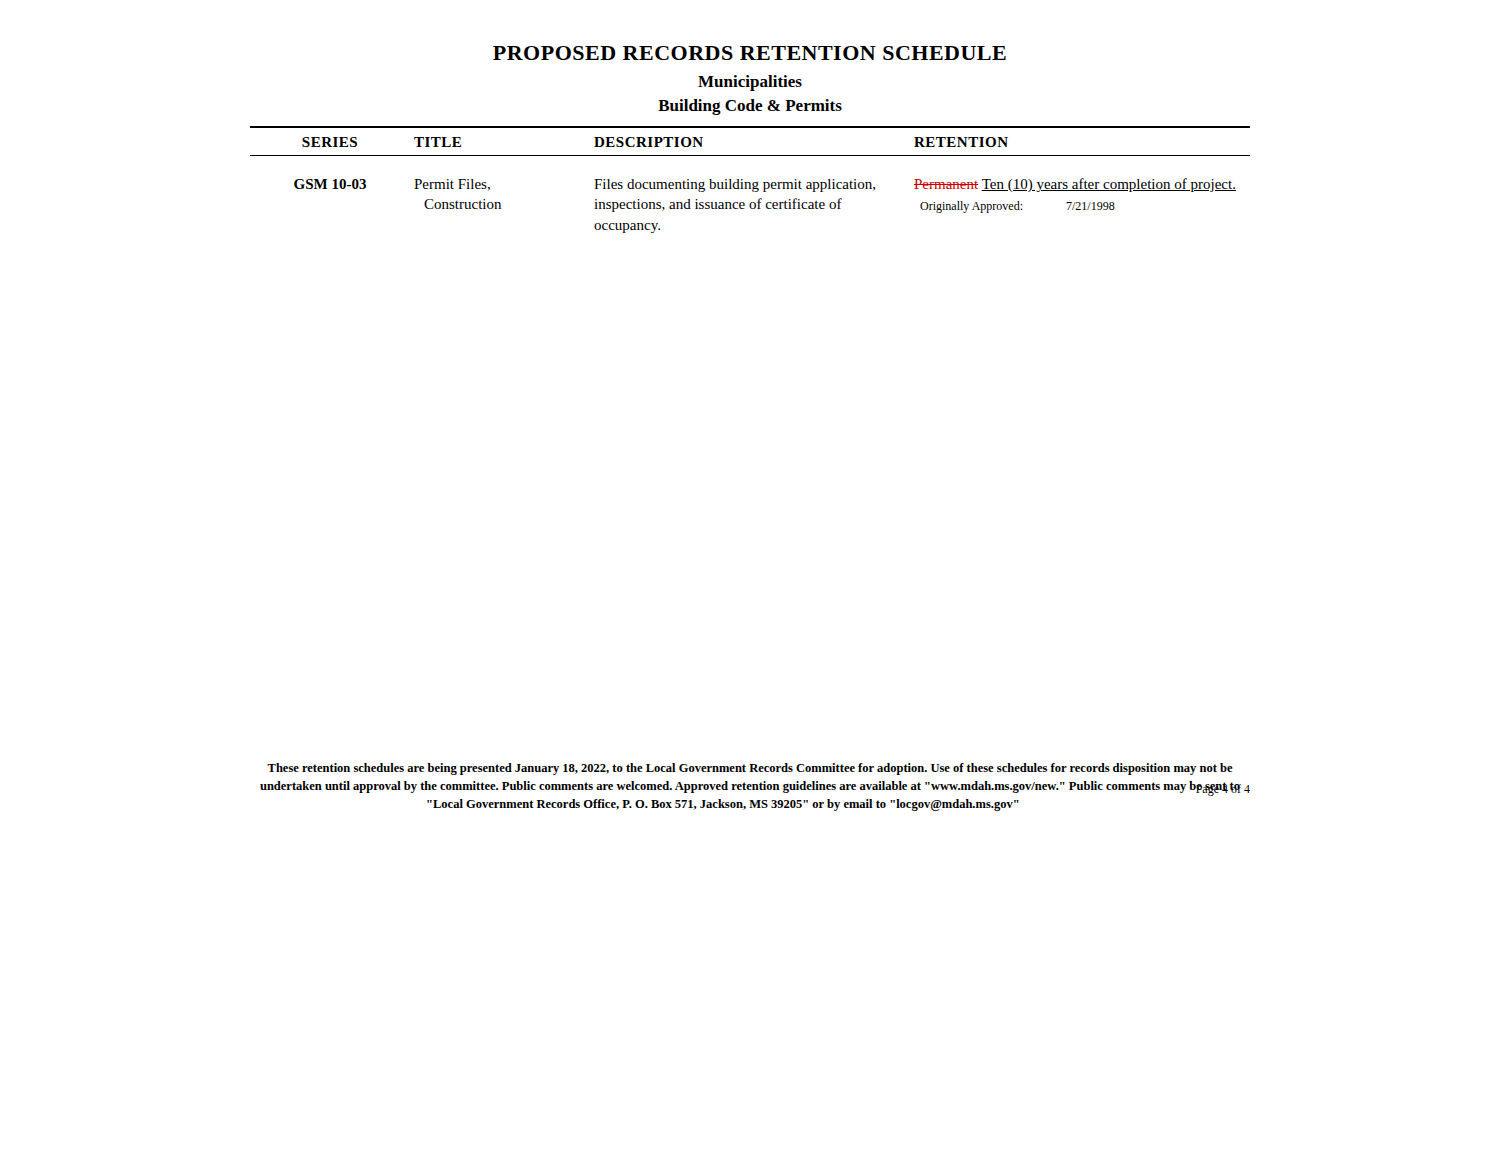PROPOSED RECORDS RETENTION SCHEDULE
Municipalities
Building Code & Permits
| SERIES | TITLE | DESCRIPTION | RETENTION |
| --- | --- | --- | --- |
| GSM 10-03 | Permit Files, Construction | Files documenting building permit application, inspections, and issuance of certificate of occupancy. | Permanent Ten (10) years after completion of project. Originally Approved: 7/21/1998 |
These retention schedules are being presented January 18, 2022, to the Local Government Records Committee for adoption. Use of these schedules for records disposition may not be undertaken until approval by the committee. Public comments are welcomed. Approved retention guidelines are available at "www.mdah.ms.gov/new." Public comments may be sent to "Local Government Records Office, P. O. Box 571, Jackson, MS 39205" or by email to "locgov@mdah.ms.gov" Page 4 of 4